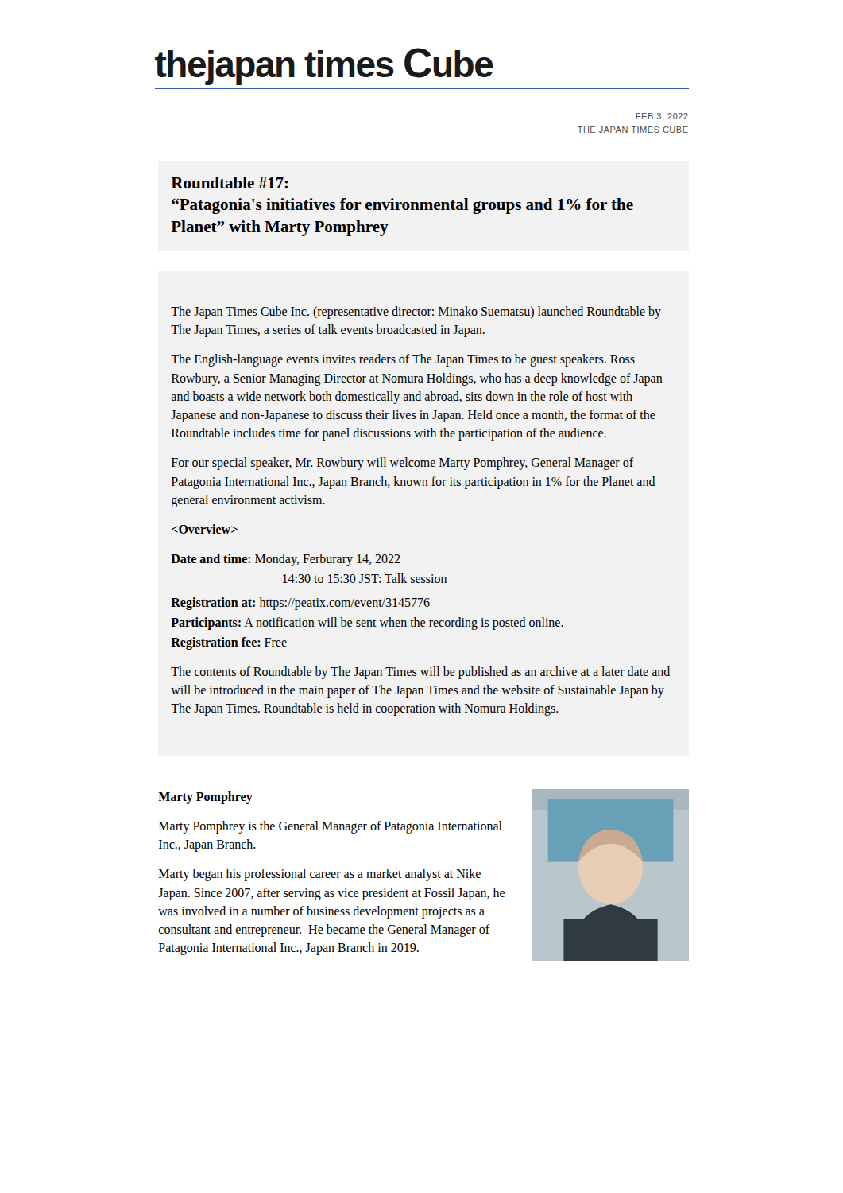thejapan times Cube
Feb 3, 2022
THE JAPAN TIMES CUBE
Roundtable #17: “Patagonia's initiatives for environmental groups and 1% for the Planet” with Marty Pomphrey
The Japan Times Cube Inc. (representative director: Minako Suematsu) launched Roundtable by The Japan Times, a series of talk events broadcasted in Japan.
The English-language events invites readers of The Japan Times to be guest speakers. Ross Rowbury, a Senior Managing Director at Nomura Holdings, who has a deep knowledge of Japan and boasts a wide network both domestically and abroad, sits down in the role of host with Japanese and non-Japanese to discuss their lives in Japan. Held once a month, the format of the Roundtable includes time for panel discussions with the participation of the audience.
For our special speaker, Mr. Rowbury will welcome Marty Pomphrey, General Manager of Patagonia International Inc., Japan Branch, known for its participation in 1% for the Planet and general environment activism.
<Overview>
Date and time: Monday, Ferburary 14, 2022
14:30 to 15:30 JST: Talk session
Registration at: https://peatix.com/event/3145776
Participants: A notification will be sent when the recording is posted online.
Registration fee: Free
The contents of Roundtable by The Japan Times will be published as an archive at a later date and will be introduced in the main paper of The Japan Times and the website of Sustainable Japan by The Japan Times. Roundtable is held in cooperation with Nomura Holdings.
Marty Pomphrey
Marty Pomphrey is the General Manager of Patagonia International Inc., Japan Branch.
Marty began his professional career as a market analyst at Nike Japan. Since 2007, after serving as vice president at Fossil Japan, he was involved in a number of business development projects as a consultant and entrepreneur. He became the General Manager of Patagonia International Inc., Japan Branch in 2019.